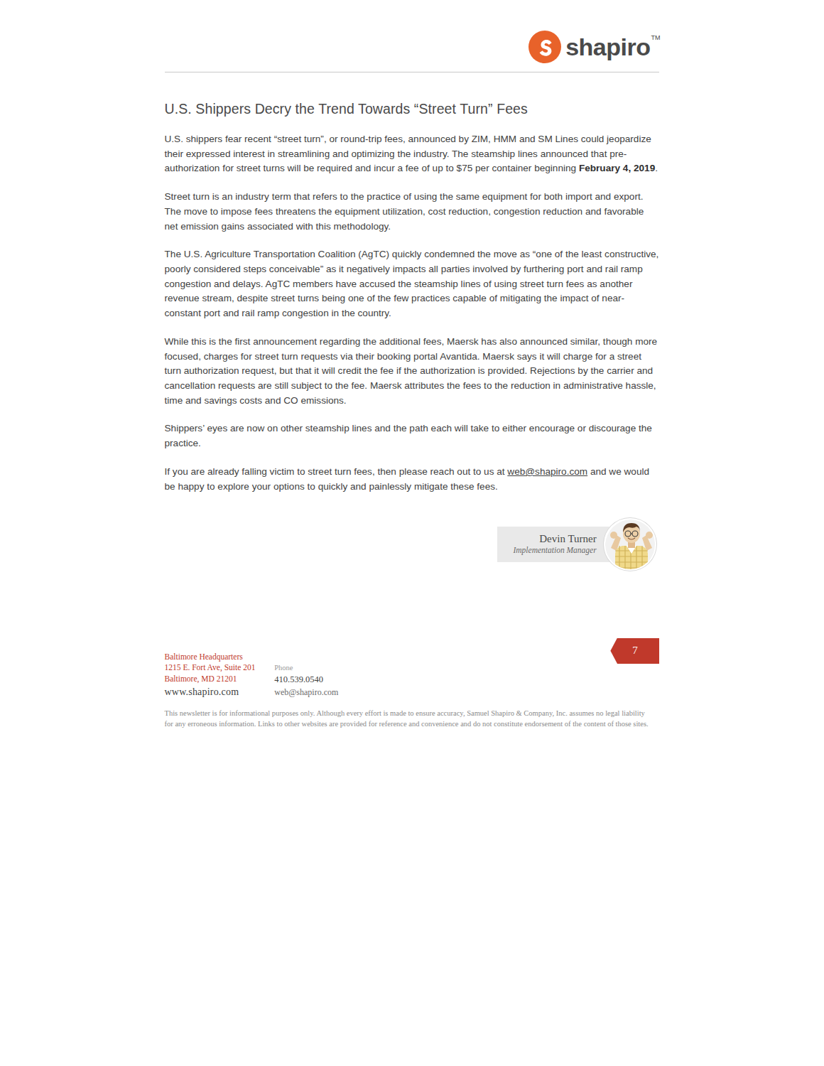shapiroTM
U.S. Shippers Decry the Trend Towards “Street Turn” Fees
U.S. shippers fear recent “street turn”, or round-trip fees, announced by ZIM, HMM and SM Lines could jeopardize their expressed interest in streamlining and optimizing the industry. The steamship lines announced that pre-authorization for street turns will be required and incur a fee of up to $75 per container beginning February 4, 2019.
Street turn is an industry term that refers to the practice of using the same equipment for both import and export. The move to impose fees threatens the equipment utilization, cost reduction, congestion reduction and favorable net emission gains associated with this methodology.
The U.S. Agriculture Transportation Coalition (AgTC) quickly condemned the move as “one of the least constructive, poorly considered steps conceivable” as it negatively impacts all parties involved by furthering port and rail ramp congestion and delays. AgTC members have accused the steamship lines of using street turn fees as another revenue stream, despite street turns being one of the few practices capable of mitigating the impact of near-constant port and rail ramp congestion in the country.
While this is the first announcement regarding the additional fees, Maersk has also announced similar, though more focused, charges for street turn requests via their booking portal Avantida. Maersk says it will charge for a street turn authorization request, but that it will credit the fee if the authorization is provided. Rejections by the carrier and cancellation requests are still subject to the fee. Maersk attributes the fees to the reduction in administrative hassle, time and savings costs and CO emissions.
Shippers’ eyes are now on other steamship lines and the path each will take to either encourage or discourage the practice.
If you are already falling victim to street turn fees, then please reach out to us at web@shapiro.com and we would be happy to explore your options to quickly and painlessly mitigate these fees.
Devin Turner
Implementation Manager
Baltimore Headquarters
1215 E. Fort Ave, Suite 201
Baltimore, MD 21201
www.shapiro.com
Phone
410.539.0540
web@shapiro.com
7
This newsletter is for informational purposes only. Although every effort is made to ensure accuracy, Samuel Shapiro & Company, Inc. assumes no legal liability for any erroneous information. Links to other websites are provided for reference and convenience and do not constitute endorsement of the content of those sites.